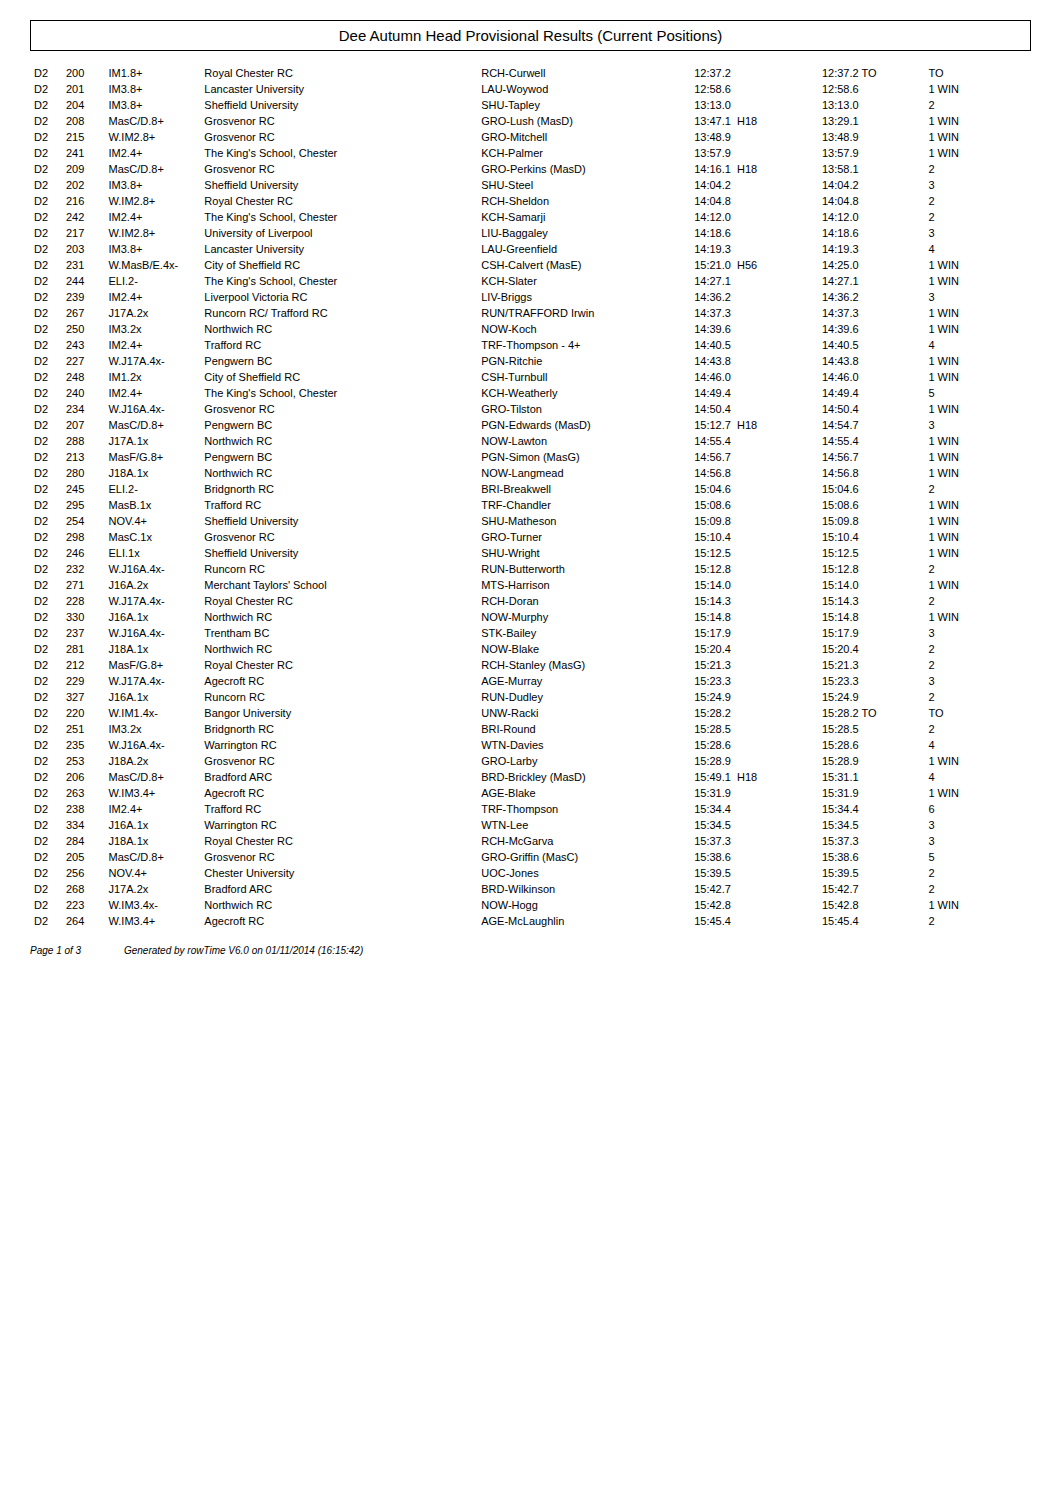Dee Autumn Head Provisional Results (Current Positions)
| D2 | 200 | IM1.8+ | Royal Chester RC | RCH-Curwell | 12:37.2 | 12:37.2 TO | TO |
| D2 | 201 | IM3.8+ | Lancaster University | LAU-Woywod | 12:58.6 | 12:58.6 | 1 WIN |
| D2 | 204 | IM3.8+ | Sheffield University | SHU-Tapley | 13:13.0 | 13:13.0 | 2 |
| D2 | 208 | MasC/D.8+ | Grosvenor RC | GRO-Lush (MasD) | 13:47.1 H18 | 13:29.1 | 1 WIN |
| D2 | 215 | W.IM2.8+ | Grosvenor RC | GRO-Mitchell | 13:48.9 | 13:48.9 | 1 WIN |
| D2 | 241 | IM2.4+ | The King's School, Chester | KCH-Palmer | 13:57.9 | 13:57.9 | 1 WIN |
| D2 | 209 | MasC/D.8+ | Grosvenor RC | GRO-Perkins (MasD) | 14:16.1 H18 | 13:58.1 | 2 |
| D2 | 202 | IM3.8+ | Sheffield University | SHU-Steel | 14:04.2 | 14:04.2 | 3 |
| D2 | 216 | W.IM2.8+ | Royal Chester RC | RCH-Sheldon | 14:04.8 | 14:04.8 | 2 |
| D2 | 242 | IM2.4+ | The King's School, Chester | KCH-Samarji | 14:12.0 | 14:12.0 | 2 |
| D2 | 217 | W.IM2.8+ | University of Liverpool | LIU-Baggaley | 14:18.6 | 14:18.6 | 3 |
| D2 | 203 | IM3.8+ | Lancaster University | LAU-Greenfield | 14:19.3 | 14:19.3 | 4 |
| D2 | 231 | W.MasB/E.4x- | City of Sheffield RC | CSH-Calvert (MasE) | 15:21.0 H56 | 14:25.0 | 1 WIN |
| D2 | 244 | ELI.2- | The King's School, Chester | KCH-Slater | 14:27.1 | 14:27.1 | 1 WIN |
| D2 | 239 | IM2.4+ | Liverpool Victoria RC | LIV-Briggs | 14:36.2 | 14:36.2 | 3 |
| D2 | 267 | J17A.2x | Runcorn RC/ Trafford RC | RUN/TRAFFORD Irwin | 14:37.3 | 14:37.3 | 1 WIN |
| D2 | 250 | IM3.2x | Northwich RC | NOW-Koch | 14:39.6 | 14:39.6 | 1 WIN |
| D2 | 243 | IM2.4+ | Trafford RC | TRF-Thompson - 4+ | 14:40.5 | 14:40.5 | 4 |
| D2 | 227 | W.J17A.4x- | Pengwern BC | PGN-Ritchie | 14:43.8 | 14:43.8 | 1 WIN |
| D2 | 248 | IM1.2x | City of Sheffield RC | CSH-Turnbull | 14:46.0 | 14:46.0 | 1 WIN |
| D2 | 240 | IM2.4+ | The King's School, Chester | KCH-Weatherly | 14:49.4 | 14:49.4 | 5 |
| D2 | 234 | W.J16A.4x- | Grosvenor RC | GRO-Tilston | 14:50.4 | 14:50.4 | 1 WIN |
| D2 | 207 | MasC/D.8+ | Pengwern BC | PGN-Edwards (MasD) | 15:12.7 H18 | 14:54.7 | 3 |
| D2 | 288 | J17A.1x | Northwich RC | NOW-Lawton | 14:55.4 | 14:55.4 | 1 WIN |
| D2 | 213 | MasF/G.8+ | Pengwern BC | PGN-Simon (MasG) | 14:56.7 | 14:56.7 | 1 WIN |
| D2 | 280 | J18A.1x | Northwich RC | NOW-Langmead | 14:56.8 | 14:56.8 | 1 WIN |
| D2 | 245 | ELI.2- | Bridgnorth RC | BRI-Breakwell | 15:04.6 | 15:04.6 | 2 |
| D2 | 295 | MasB.1x | Trafford RC | TRF-Chandler | 15:08.6 | 15:08.6 | 1 WIN |
| D2 | 254 | NOV.4+ | Sheffield University | SHU-Matheson | 15:09.8 | 15:09.8 | 1 WIN |
| D2 | 298 | MasC.1x | Grosvenor RC | GRO-Turner | 15:10.4 | 15:10.4 | 1 WIN |
| D2 | 246 | ELI.1x | Sheffield University | SHU-Wright | 15:12.5 | 15:12.5 | 1 WIN |
| D2 | 232 | W.J16A.4x- | Runcorn RC | RUN-Butterworth | 15:12.8 | 15:12.8 | 2 |
| D2 | 271 | J16A.2x | Merchant Taylors' School | MTS-Harrison | 15:14.0 | 15:14.0 | 1 WIN |
| D2 | 228 | W.J17A.4x- | Royal Chester RC | RCH-Doran | 15:14.3 | 15:14.3 | 2 |
| D2 | 330 | J16A.1x | Northwich RC | NOW-Murphy | 15:14.8 | 15:14.8 | 1 WIN |
| D2 | 237 | W.J16A.4x- | Trentham BC | STK-Bailey | 15:17.9 | 15:17.9 | 3 |
| D2 | 281 | J18A.1x | Northwich RC | NOW-Blake | 15:20.4 | 15:20.4 | 2 |
| D2 | 212 | MasF/G.8+ | Royal Chester RC | RCH-Stanley (MasG) | 15:21.3 | 15:21.3 | 2 |
| D2 | 229 | W.J17A.4x- | Agecroft RC | AGE-Murray | 15:23.3 | 15:23.3 | 3 |
| D2 | 327 | J16A.1x | Runcorn RC | RUN-Dudley | 15:24.9 | 15:24.9 | 2 |
| D2 | 220 | W.IM1.4x- | Bangor University | UNW-Racki | 15:28.2 | 15:28.2 TO | TO |
| D2 | 251 | IM3.2x | Bridgnorth RC | BRI-Round | 15:28.5 | 15:28.5 | 2 |
| D2 | 235 | W.J16A.4x- | Warrington RC | WTN-Davies | 15:28.6 | 15:28.6 | 4 |
| D2 | 253 | J18A.2x | Grosvenor RC | GRO-Larby | 15:28.9 | 15:28.9 | 1 WIN |
| D2 | 206 | MasC/D.8+ | Bradford ARC | BRD-Brickley (MasD) | 15:49.1 H18 | 15:31.1 | 4 |
| D2 | 263 | W.IM3.4+ | Agecroft RC | AGE-Blake | 15:31.9 | 15:31.9 | 1 WIN |
| D2 | 238 | IM2.4+ | Trafford RC | TRF-Thompson | 15:34.4 | 15:34.4 | 6 |
| D2 | 334 | J16A.1x | Warrington RC | WTN-Lee | 15:34.5 | 15:34.5 | 3 |
| D2 | 284 | J18A.1x | Royal Chester RC | RCH-McGarva | 15:37.3 | 15:37.3 | 3 |
| D2 | 205 | MasC/D.8+ | Grosvenor RC | GRO-Griffin (MasC) | 15:38.6 | 15:38.6 | 5 |
| D2 | 256 | NOV.4+ | Chester University | UOC-Jones | 15:39.5 | 15:39.5 | 2 |
| D2 | 268 | J17A.2x | Bradford ARC | BRD-Wilkinson | 15:42.7 | 15:42.7 | 2 |
| D2 | 223 | W.IM3.4x- | Northwich RC | NOW-Hogg | 15:42.8 | 15:42.8 | 1 WIN |
| D2 | 264 | W.IM3.4+ | Agecroft RC | AGE-McLaughlin | 15:45.4 | 15:45.4 | 2 |
Page 1 of 3 Generated by rowTime V6.0 on 01/11/2014 (16:15:42)